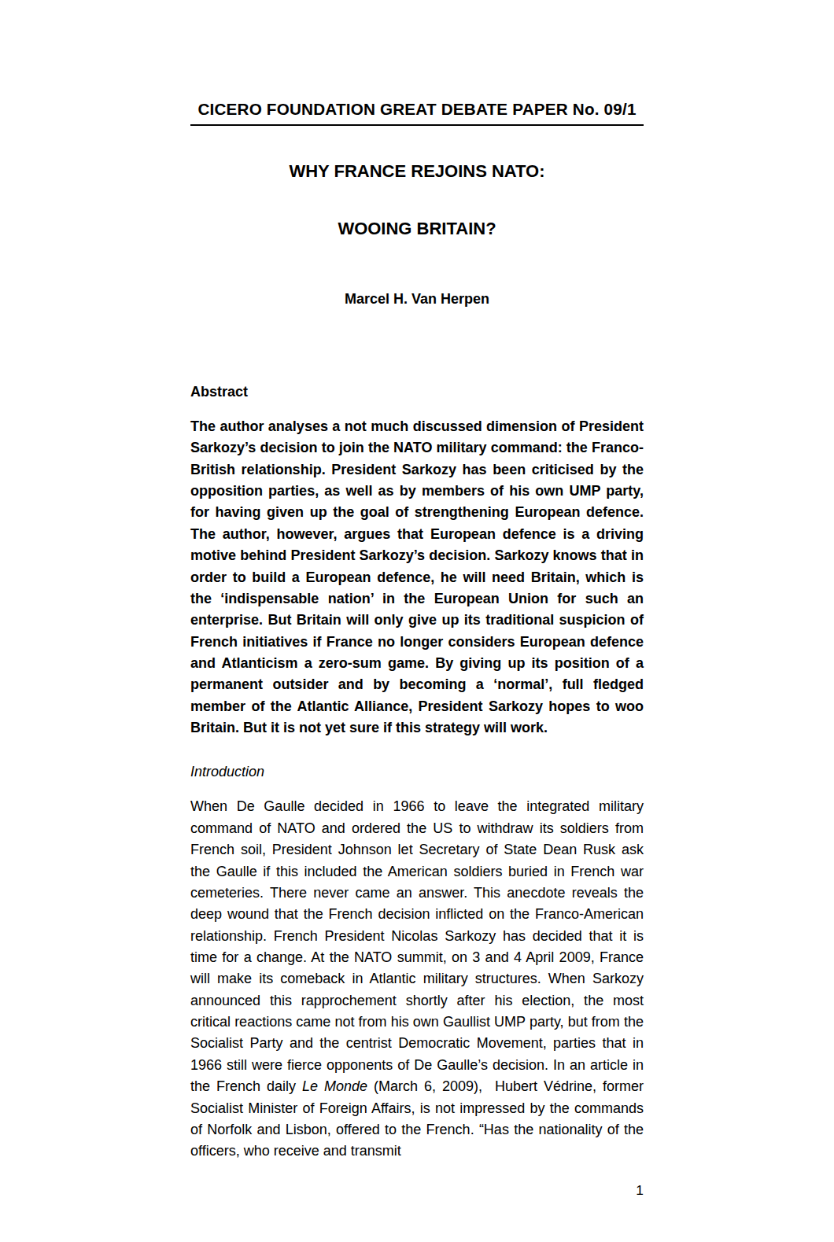CICERO FOUNDATION GREAT DEBATE PAPER No. 09/1
WHY FRANCE REJOINS NATO:WOOING BRITAIN?
Marcel H. Van Herpen
Abstract
The author analyses a not much discussed dimension of President Sarkozy’s decision to join the NATO military command: the Franco-British relationship. President Sarkozy has been criticised by the opposition parties, as well as by members of his own UMP party, for having given up the goal of strengthening European defence. The author, however, argues that European defence is a driving motive behind President Sarkozy’s decision. Sarkozy knows that in order to build a European defence, he will need Britain, which is the ‘indispensable nation’ in the European Union for such an enterprise. But Britain will only give up its traditional suspicion of French initiatives if France no longer considers European defence and Atlanticism a zero-sum game. By giving up its position of a permanent outsider and by becoming a ‘normal’, full fledged member of the Atlantic Alliance, President Sarkozy hopes to woo Britain. But it is not yet sure if this strategy will work.
Introduction
When De Gaulle decided in 1966 to leave the integrated military command of NATO and ordered the US to withdraw its soldiers from French soil, President Johnson let Secretary of State Dean Rusk ask the Gaulle if this included the American soldiers buried in French war cemeteries. There never came an answer. This anecdote reveals the deep wound that the French decision inflicted on the Franco-American relationship. French President Nicolas Sarkozy has decided that it is time for a change. At the NATO summit, on 3 and 4 April 2009, France will make its comeback in Atlantic military structures. When Sarkozy announced this rapprochement shortly after his election, the most critical reactions came not from his own Gaullist UMP party, but from the Socialist Party and the centrist Democratic Movement, parties that in 1966 still were fierce opponents of De Gaulle’s decision. In an article in the French daily Le Monde (March 6, 2009), Hubert Védrine, former Socialist Minister of Foreign Affairs, is not impressed by the commands of Norfolk and Lisbon, offered to the French. “Has the nationality of the officers, who receive and transmit
1